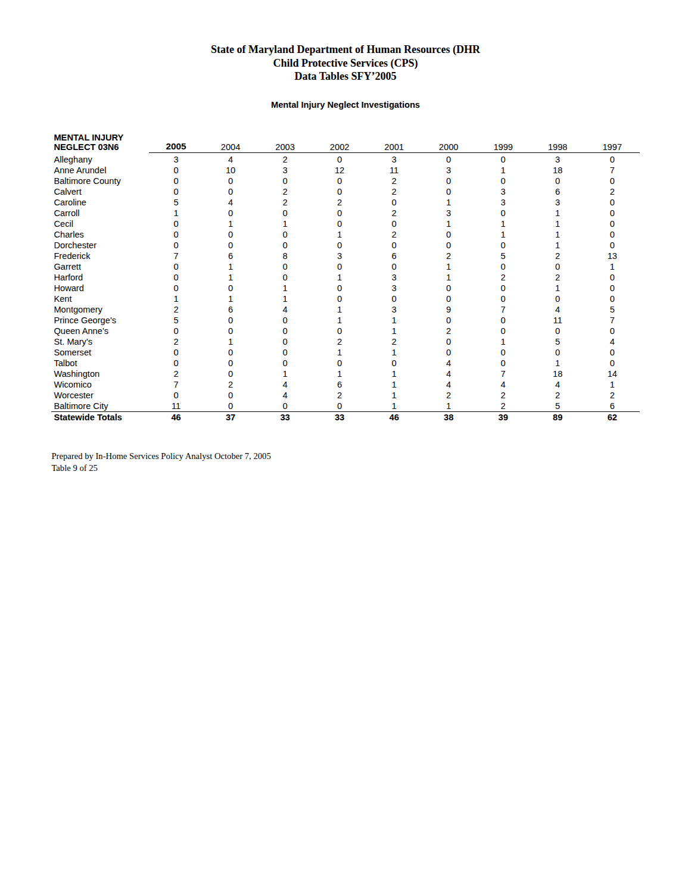State of Maryland Department of Human Resources (DHR
Child Protective Services (CPS)
Data Tables SFY’2005
Mental Injury Neglect Investigations
| MENTAL INJURY NEGLECT 03N6 | 2005 | 2004 | 2003 | 2002 | 2001 | 2000 | 1999 | 1998 | 1997 |
| --- | --- | --- | --- | --- | --- | --- | --- | --- | --- |
| Alleghany | 3 | 4 | 2 | 0 | 3 | 0 | 0 | 3 | 0 |
| Anne Arundel | 0 | 10 | 3 | 12 | 11 | 3 | 1 | 18 | 7 |
| Baltimore County | 0 | 0 | 0 | 0 | 2 | 0 | 0 | 0 | 0 |
| Calvert | 0 | 0 | 2 | 0 | 2 | 0 | 3 | 6 | 2 |
| Caroline | 5 | 4 | 2 | 2 | 0 | 1 | 3 | 3 | 0 |
| Carroll | 1 | 0 | 0 | 0 | 2 | 3 | 0 | 1 | 0 |
| Cecil | 0 | 1 | 1 | 0 | 0 | 1 | 1 | 1 | 0 |
| Charles | 0 | 0 | 0 | 1 | 2 | 0 | 1 | 1 | 0 |
| Dorchester | 0 | 0 | 0 | 0 | 0 | 0 | 0 | 1 | 0 |
| Frederick | 7 | 6 | 8 | 3 | 6 | 2 | 5 | 2 | 13 |
| Garrett | 0 | 1 | 0 | 0 | 0 | 1 | 0 | 0 | 1 |
| Harford | 0 | 1 | 0 | 1 | 3 | 1 | 2 | 2 | 0 |
| Howard | 0 | 0 | 1 | 0 | 3 | 0 | 0 | 1 | 0 |
| Kent | 1 | 1 | 1 | 0 | 0 | 0 | 0 | 0 | 0 |
| Montgomery | 2 | 6 | 4 | 1 | 3 | 9 | 7 | 4 | 5 |
| Prince George's | 5 | 0 | 0 | 1 | 1 | 0 | 0 | 11 | 7 |
| Queen Anne's | 0 | 0 | 0 | 0 | 1 | 2 | 0 | 0 | 0 |
| St. Mary's | 2 | 1 | 0 | 2 | 2 | 0 | 1 | 5 | 4 |
| Somerset | 0 | 0 | 0 | 1 | 1 | 0 | 0 | 0 | 0 |
| Talbot | 0 | 0 | 0 | 0 | 0 | 4 | 0 | 1 | 0 |
| Washington | 2 | 0 | 1 | 1 | 1 | 4 | 7 | 18 | 14 |
| Wicomico | 7 | 2 | 4 | 6 | 1 | 4 | 4 | 4 | 1 |
| Worcester | 0 | 0 | 4 | 2 | 1 | 2 | 2 | 2 | 2 |
| Baltimore City | 11 | 0 | 0 | 0 | 1 | 1 | 2 | 5 | 6 |
| Statewide Totals | 46 | 37 | 33 | 33 | 46 | 38 | 39 | 89 | 62 |
Prepared by In-Home Services Policy Analyst October 7, 2005
Table 9 of 25